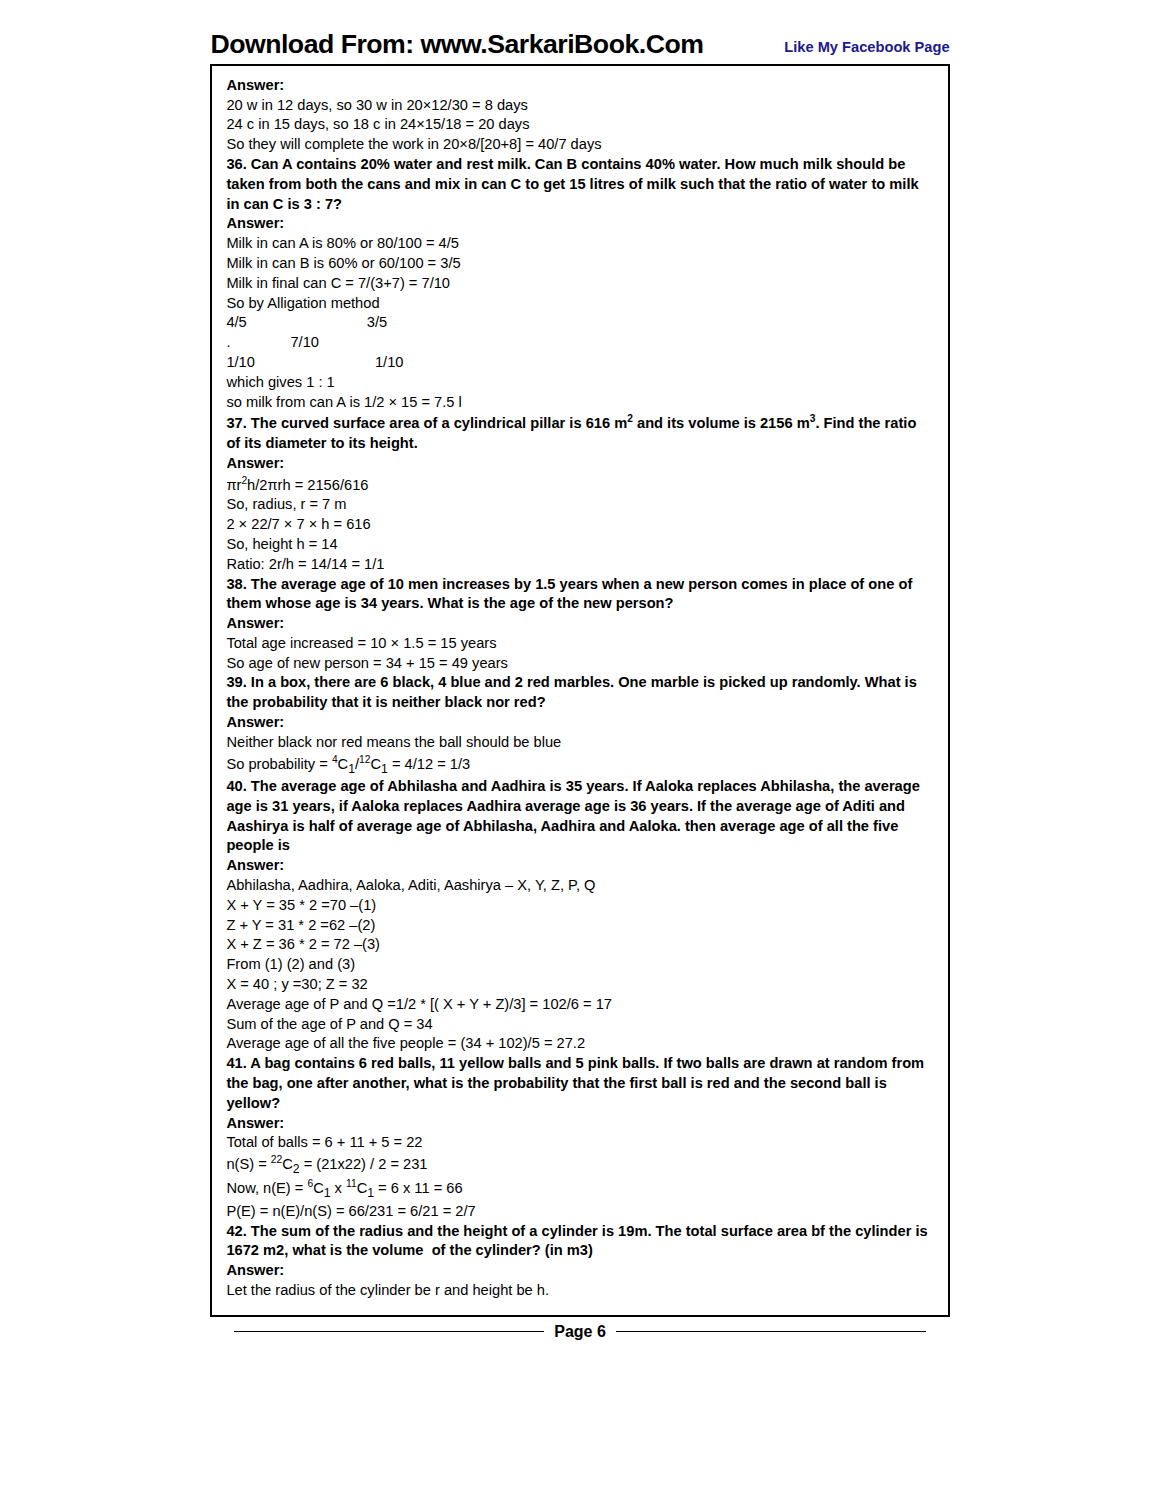Download From: www.SarkariBook.Com
Like My Facebook Page
Answer:
20 w in 12 days, so 30 w in 20×12/30 = 8 days
24 c in 15 days, so 18 c in 24×15/18 = 20 days
So they will complete the work in 20×8/[20+8] = 40/7 days
36. Can A contains 20% water and rest milk. Can B contains 40% water. How much milk should be taken from both the cans and mix in can C to get 15 litres of milk such that the ratio of water to milk in can C is 3 : 7?
Answer:
Milk in can A is 80% or 80/100 = 4/5
Milk in can B is 60% or 60/100 = 3/5
Milk in final can C = 7/(3+7) = 7/10
So by Alligation method
4/5 3/5
. 7/10
1/10 1/10
which gives 1 : 1
so milk from can A is 1/2 × 15 = 7.5 l
37. The curved surface area of a cylindrical pillar is 616 m2 and its volume is 2156 m3. Find the ratio of its diameter to its height.
Answer:
πr2h/2πrh = 2156/616
So, radius, r = 7 m
2 × 22/7 × 7 × h = 616
So, height h = 14
Ratio: 2r/h = 14/14 = 1/1
38. The average age of 10 men increases by 1.5 years when a new person comes in place of one of them whose age is 34 years. What is the age of the new person?
Answer:
Total age increased = 10 × 1.5 = 15 years
So age of new person = 34 + 15 = 49 years
39. In a box, there are 6 black, 4 blue and 2 red marbles. One marble is picked up randomly. What is the probability that it is neither black nor red?
Answer:
Neither black nor red means the ball should be blue
So probability = 4C1/12C1 = 4/12 = 1/3
40. The average age of Abhilasha and Aadhira is 35 years. If Aaloka replaces Abhilasha, the average age is 31 years, if Aaloka replaces Aadhira average age is 36 years. If the average age of Aditi and Aashirya is half of average age of Abhilasha, Aadhira and Aaloka. then average age of all the five people is
Answer:
Abhilasha, Aadhira, Aaloka, Aditi, Aashirya – X, Y, Z, P, Q
X + Y = 35 * 2 =70 –(1)
Z + Y = 31 * 2 =62 –(2)
X + Z = 36 * 2 = 72 –(3)
From (1) (2) and (3)
X = 40 ; y =30; Z = 32
Average age of P and Q =1/2 * [( X + Y + Z)/3] = 102/6 = 17
Sum of the age of P and Q = 34
Average age of all the five people = (34 + 102)/5 = 27.2
41. A bag contains 6 red balls, 11 yellow balls and 5 pink balls. If two balls are drawn at random from the bag, one after another, what is the probability that the first ball is red and the second ball is yellow?
Answer:
Total of balls = 6 + 11 + 5 = 22
n(S) = 22C2 = (21x22) / 2 = 231
Now, n(E) = 6C1 x 11C1 = 6 x 11 = 66
P(E) = n(E)/n(S) = 66/231 = 6/21 = 2/7
42. The sum of the radius and the height of a cylinder is 19m. The total surface area bf the cylinder is 1672 m2, what is the volume of the cylinder? (in m3)
Answer:
Let the radius of the cylinder be r and height be h.
Page 6